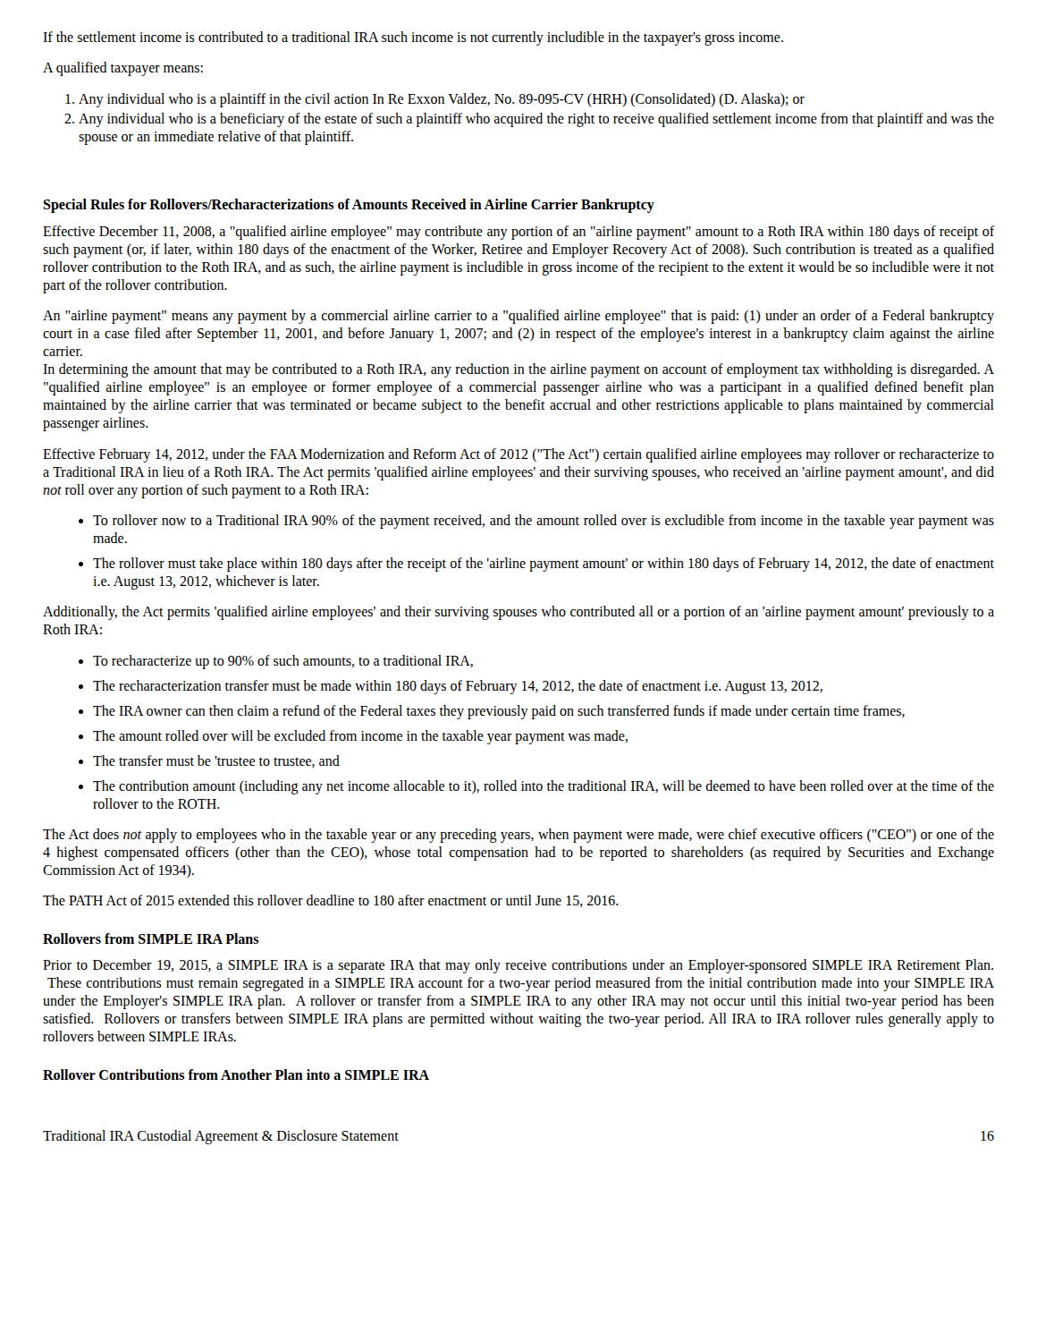If the settlement income is contributed to a traditional IRA such income is not currently includible in the taxpayer's gross income.
A qualified taxpayer means:
Any individual who is a plaintiff in the civil action In Re Exxon Valdez, No. 89-095-CV (HRH) (Consolidated) (D. Alaska); or
Any individual who is a beneficiary of the estate of such a plaintiff who acquired the right to receive qualified settlement income from that plaintiff and was the spouse or an immediate relative of that plaintiff.
Special Rules for Rollovers/Recharacterizations of Amounts Received in Airline Carrier Bankruptcy
Effective December 11, 2008, a "qualified airline employee" may contribute any portion of an "airline payment" amount to a Roth IRA within 180 days of receipt of such payment (or, if later, within 180 days of the enactment of the Worker, Retiree and Employer Recovery Act of 2008). Such contribution is treated as a qualified rollover contribution to the Roth IRA, and as such, the airline payment is includible in gross income of the recipient to the extent it would be so includible were it not part of the rollover contribution.
An "airline payment" means any payment by a commercial airline carrier to a "qualified airline employee" that is paid: (1) under an order of a Federal bankruptcy court in a case filed after September 11, 2001, and before January 1, 2007; and (2) in respect of the employee's interest in a bankruptcy claim against the airline carrier.
In determining the amount that may be contributed to a Roth IRA, any reduction in the airline payment on account of employment tax withholding is disregarded. A "qualified airline employee" is an employee or former employee of a commercial passenger airline who was a participant in a qualified defined benefit plan maintained by the airline carrier that was terminated or became subject to the benefit accrual and other restrictions applicable to plans maintained by commercial passenger airlines.
Effective February 14, 2012, under the FAA Modernization and Reform Act of 2012 ("The Act") certain qualified airline employees may rollover or recharacterize to a Traditional IRA in lieu of a Roth IRA. The Act permits 'qualified airline employees' and their surviving spouses, who received an 'airline payment amount', and did not roll over any portion of such payment to a Roth IRA:
To rollover now to a Traditional IRA 90% of the payment received, and the amount rolled over is excludible from income in the taxable year payment was made.
The rollover must take place within 180 days after the receipt of the 'airline payment amount' or within 180 days of February 14, 2012, the date of enactment i.e. August 13, 2012, whichever is later.
Additionally, the Act permits 'qualified airline employees' and their surviving spouses who contributed all or a portion of an 'airline payment amount' previously to a Roth IRA:
To recharacterize up to 90% of such amounts, to a traditional IRA,
The recharacterization transfer must be made within 180 days of February 14, 2012, the date of enactment i.e. August 13, 2012,
The IRA owner can then claim a refund of the Federal taxes they previously paid on such transferred funds if made under certain time frames,
The amount rolled over will be excluded from income in the taxable year payment was made,
The transfer must be 'trustee to trustee, and
The contribution amount (including any net income allocable to it), rolled into the traditional IRA, will be deemed to have been rolled over at the time of the rollover to the ROTH.
The Act does not apply to employees who in the taxable year or any preceding years, when payment were made, were chief executive officers ("CEO") or one of the 4 highest compensated officers (other than the CEO), whose total compensation had to be reported to shareholders (as required by Securities and Exchange Commission Act of 1934).
The PATH Act of 2015 extended this rollover deadline to 180 after enactment or until June 15, 2016.
Rollovers from SIMPLE IRA Plans
Prior to December 19, 2015, a SIMPLE IRA is a separate IRA that may only receive contributions under an Employer-sponsored SIMPLE IRA Retirement Plan. These contributions must remain segregated in a SIMPLE IRA account for a two-year period measured from the initial contribution made into your SIMPLE IRA under the Employer's SIMPLE IRA plan. A rollover or transfer from a SIMPLE IRA to any other IRA may not occur until this initial two-year period has been satisfied. Rollovers or transfers between SIMPLE IRA plans are permitted without waiting the two-year period. All IRA to IRA rollover rules generally apply to rollovers between SIMPLE IRAs.
Rollover Contributions from Another Plan into a SIMPLE IRA
Traditional IRA Custodial Agreement & Disclosure Statement 16